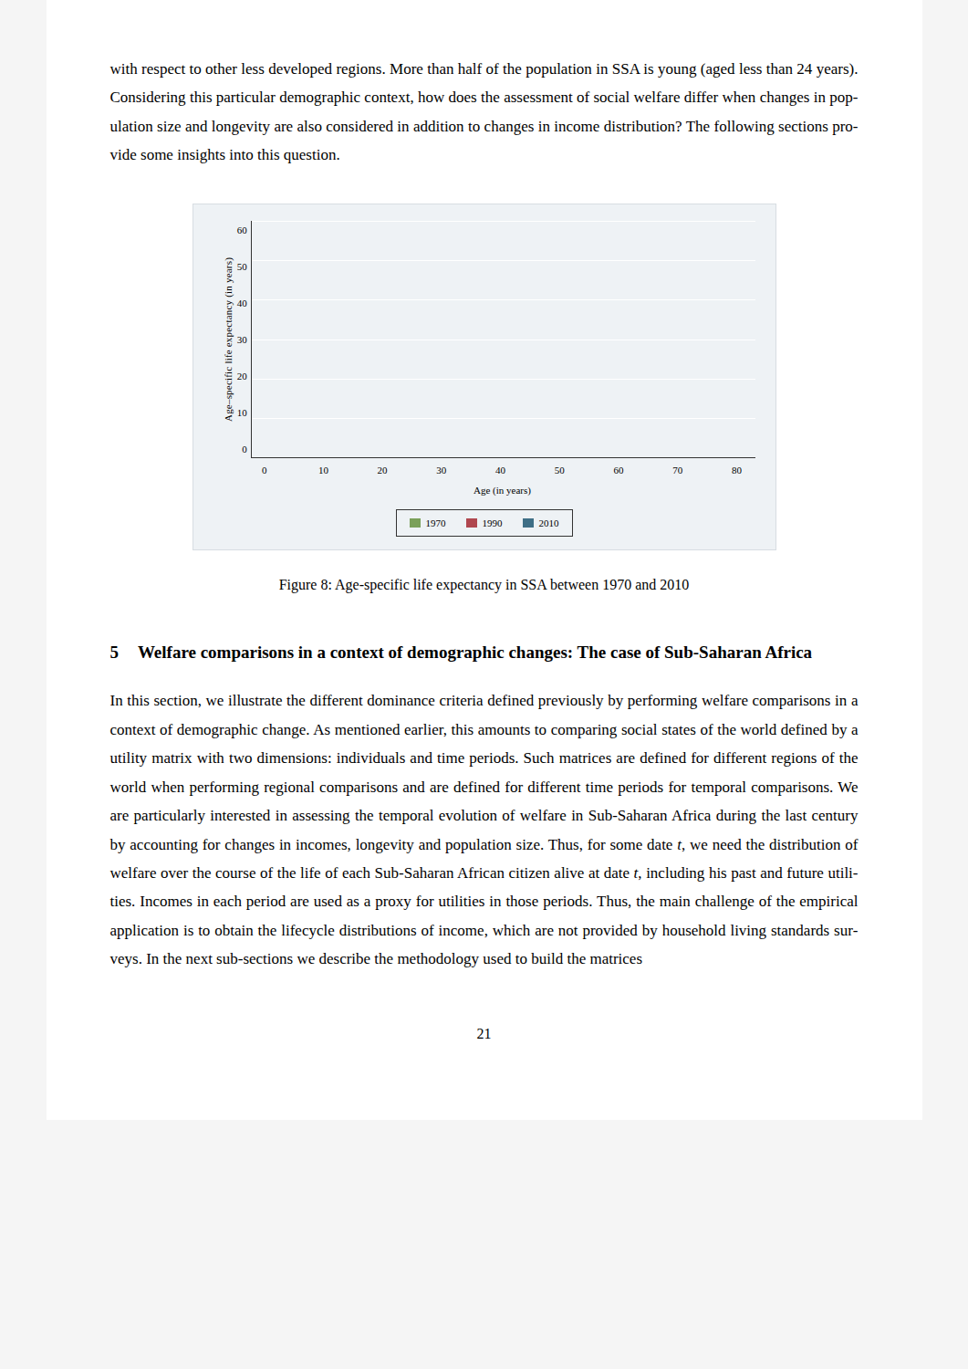with respect to other less developed regions. More than half of the population in SSA is young (aged less than 24 years). Considering this particular demographic context, how does the assessment of social welfare differ when changes in population size and longevity are also considered in addition to changes in income distribution? The following sections provide some insights into this question.
Age–specific life expectancy (in years)
60 50 40 30 20 10 0
0 10 20 30 40 50 60 70 80
Age (in years)
1970 1990 2010
Figure 8: Age-specific life expectancy in SSA between 1970 and 2010
5 Welfare comparisons in a context of demographic changes: The case of Sub-Saharan Africa
In this section, we illustrate the different dominance criteria defined previously by performing welfare comparisons in a context of demographic change. As mentioned earlier, this amounts to comparing social states of the world defined by a utility matrix with two dimensions: individuals and time periods. Such matrices are defined for different regions of the world when performing regional comparisons and are defined for different time periods for temporal comparisons. We are particularly interested in assessing the temporal evolution of welfare in Sub-Saharan Africa during the last century by accounting for changes in incomes, longevity and population size. Thus, for some date t, we need the distribution of welfare over the course of the life of each Sub-Saharan African citizen alive at date t, including his past and future utilities. Incomes in each period are used as a proxy for utilities in those periods. Thus, the main challenge of the empirical application is to obtain the lifecycle distributions of income, which are not provided by household living standards surveys. In the next sub-sections we describe the methodology used to build the matrices
21